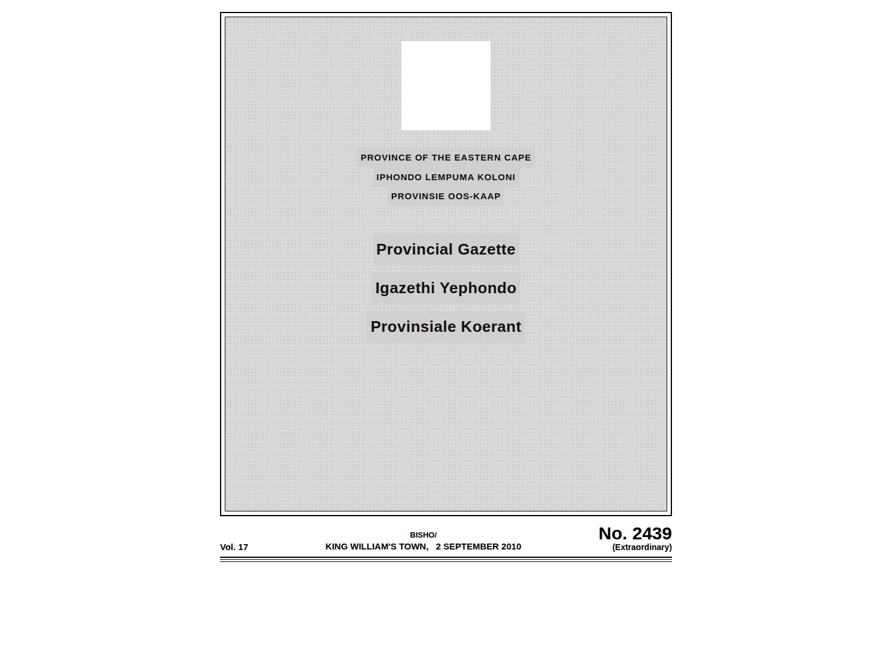PROVINCE OF THE EASTERN CAPE
IPHONDO LEMPUMA KOLONI
PROVINSIE OOS-KAAP
Provincial Gazette
Igazethi Yephondo
Provinsiale Koerant
Vol. 17
BISHO/
KING WILLIAM'S TOWN, 2 SEPTEMBER 2010
No. 2439
(Extraordinary)